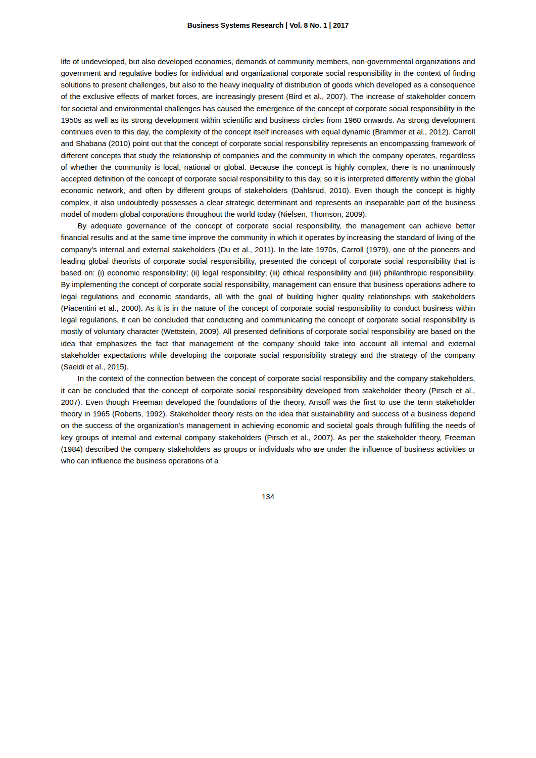Business Systems Research | Vol. 8 No. 1 | 2017
life of undeveloped, but also developed economies, demands of community members, non-governmental organizations and government and regulative bodies for individual and organizational corporate social responsibility in the context of finding solutions to present challenges, but also to the heavy inequality of distribution of goods which developed as a consequence of the exclusive effects of market forces, are increasingly present (Bird et al., 2007). The increase of stakeholder concern for societal and environmental challenges has caused the emergence of the concept of corporate social responsibility in the 1950s as well as its strong development within scientific and business circles from 1960 onwards. As strong development continues even to this day, the complexity of the concept itself increases with equal dynamic (Brammer et al., 2012). Carroll and Shabana (2010) point out that the concept of corporate social responsibility represents an encompassing framework of different concepts that study the relationship of companies and the community in which the company operates, regardless of whether the community is local, national or global. Because the concept is highly complex, there is no unanimously accepted definition of the concept of corporate social responsibility to this day, so it is interpreted differently within the global economic network, and often by different groups of stakeholders (Dahlsrud, 2010). Even though the concept is highly complex, it also undoubtedly possesses a clear strategic determinant and represents an inseparable part of the business model of modern global corporations throughout the world today (Nielsen, Thomson, 2009).
By adequate governance of the concept of corporate social responsibility, the management can achieve better financial results and at the same time improve the community in which it operates by increasing the standard of living of the company's internal and external stakeholders (Du et al., 2011). In the late 1970s, Carroll (1979), one of the pioneers and leading global theorists of corporate social responsibility, presented the concept of corporate social responsibility that is based on: (i) economic responsibility; (ii) legal responsibility; (iii) ethical responsibility and (iiii) philanthropic responsibility. By implementing the concept of corporate social responsibility, management can ensure that business operations adhere to legal regulations and economic standards, all with the goal of building higher quality relationships with stakeholders (Piacentini et al., 2000). As it is in the nature of the concept of corporate social responsibility to conduct business within legal regulations, it can be concluded that conducting and communicating the concept of corporate social responsibility is mostly of voluntary character (Wettstein, 2009). All presented definitions of corporate social responsibility are based on the idea that emphasizes the fact that management of the company should take into account all internal and external stakeholder expectations while developing the corporate social responsibility strategy and the strategy of the company (Saeidi et al., 2015).
In the context of the connection between the concept of corporate social responsibility and the company stakeholders, it can be concluded that the concept of corporate social responsibility developed from stakeholder theory (Pirsch et al., 2007). Even though Freeman developed the foundations of the theory, Ansoff was the first to use the term stakeholder theory in 1965 (Roberts, 1992). Stakeholder theory rests on the idea that sustainability and success of a business depend on the success of the organization's management in achieving economic and societal goals through fulfilling the needs of key groups of internal and external company stakeholders (Pirsch et al., 2007). As per the stakeholder theory, Freeman (1984) described the company stakeholders as groups or individuals who are under the influence of business activities or who can influence the business operations of a
134